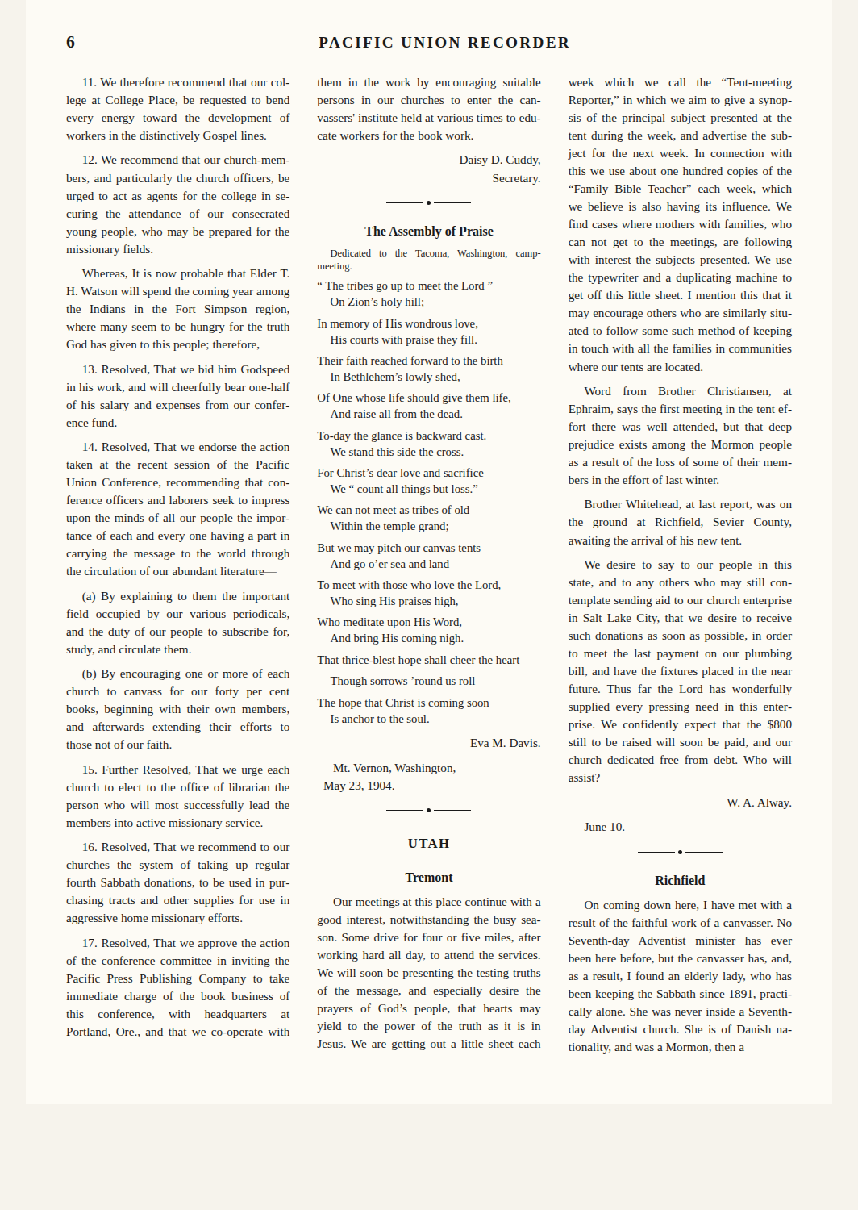6
Pacific Union Recorder
11. We therefore recommend that our college at College Place, be requested to bend every energy toward the development of workers in the distinctively Gospel lines.
12. We recommend that our church-members, and particularly the church officers, be urged to act as agents for the college in securing the attendance of our consecrated young people, who may be prepared for the missionary fields.
Whereas, It is now probable that Elder T. H. Watson will spend the coming year among the Indians in the Fort Simpson region, where many seem to be hungry for the truth God has given to this people; therefore,
13. Resolved, That we bid him Godspeed in his work, and will cheerfully bear one-half of his salary and expenses from our conference fund.
14. Resolved, That we endorse the action taken at the recent session of the Pacific Union Conference, recommending that conference officers and laborers seek to impress upon the minds of all our people the importance of each and every one having a part in carrying the message to the world through the circulation of our abundant literature—
(a) By explaining to them the important field occupied by our various periodicals, and the duty of our people to subscribe for, study, and circulate them.
(b) By encouraging one or more of each church to canvass for our forty per cent books, beginning with their own members, and afterwards extending their efforts to those not of our faith.
15. Further Resolved, That we urge each church to elect to the office of librarian the person who will most successfully lead the members into active missionary service.
16. Resolved, That we recommend to our churches the system of taking up regular fourth Sabbath donations, to be used in purchasing tracts and other supplies for use in aggressive home missionary efforts.
17. Resolved, That we approve the action of the conference committee in inviting the Pacific Press Publishing Company to take immediate charge of the book business of this conference, with headquarters at Portland, Ore., and that we co-operate with them in the work by encouraging suitable persons in our churches to enter the canvassers' institute held at various times to educate workers for the book work.
Daisy D. Cuddy,Secretary.
The Assembly of Praise
Dedicated to the Tacoma, Washington, camp-meeting.
“ The tribes go up to meet the Lord ”On Zion’s holy hill;
In memory of His wondrous love,His courts with praise they fill.
Their faith reached forward to the birthIn Bethlehem’s lowly shed,
Of One whose life should give them life,And raise all from the dead.
To-day the glance is backward cast.We stand this side the cross.
For Christ’s dear love and sacrificeWe “ count all things but loss.”
We can not meet as tribes of oldWithin the temple grand;
But we may pitch our canvas tentsAnd go o’er sea and land
To meet with those who love the Lord,Who sing His praises high,
Who meditate upon His Word,And bring His coming nigh.
That thrice-blest hope shall cheer the heart
Though sorrows ’round us roll—
The hope that Christ is coming soonIs anchor to the soul.
Eva M. Davis.
Mt. Vernon, Washington,
May 23, 1904.
Utah
Tremont
Our meetings at this place continue with a good interest, notwithstanding the busy season. Some drive for four or five miles, after working hard all day, to attend the services. We will soon be presenting the testing truths of the message, and especially desire the prayers of God’s people, that hearts may yield to the power of the truth as it is in Jesus. We are getting out a little sheet each week which we call the “Tent-meeting Reporter,” in which we aim to give a synopsis of the principal subject presented at the tent during the week, and advertise the subject for the next week. In connection with this we use about one hundred copies of the “Family Bible Teacher” each week, which we believe is also having its influence. We find cases where mothers with families, who can not get to the meetings, are following with interest the subjects presented. We use the typewriter and a duplicating machine to get off this little sheet. I mention this that it may encourage others who are similarly situated to follow some such method of keeping in touch with all the families in communities where our tents are located.
Word from Brother Christiansen, at Ephraim, says the first meeting in the tent effort there was well attended, but that deep prejudice exists among the Mormon people as a result of the loss of some of their members in the effort of last winter.
Brother Whitehead, at last report, was on the ground at Richfield, Sevier County, awaiting the arrival of his new tent.
We desire to say to our people in this state, and to any others who may still contemplate sending aid to our church enterprise in Salt Lake City, that we desire to receive such donations as soon as possible, in order to meet the last payment on our plumbing bill, and have the fixtures placed in the near future. Thus far the Lord has wonderfully supplied every pressing need in this enterprise. We confidently expect that the $800 still to be raised will soon be paid, and our church dedicated free from debt. Who will assist?
W. A. Alway.
June 10.
Richfield
On coming down here, I have met with a result of the faithful work of a canvasser. No Seventh-day Adventist minister has ever been here before, but the canvasser has, and, as a result, I found an elderly lady, who has been keeping the Sabbath since 1891, practically alone. She was never inside a Seventh-day Adventist church. She is of Danish nationality, and was a Mormon, then a